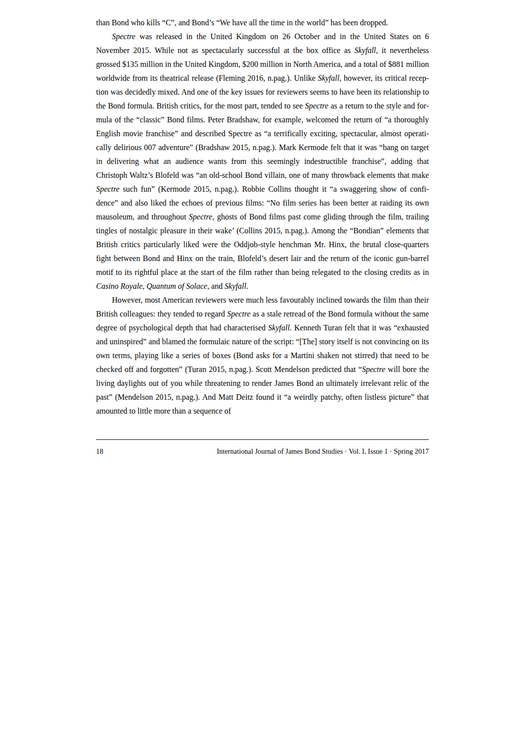than Bond who kills “C”, and Bond’s “We have all the time in the world” has been dropped.
Spectre was released in the United Kingdom on 26 October and in the United States on 6 November 2015. While not as spectacularly successful at the box office as Skyfall, it nevertheless grossed $135 million in the United Kingdom, $200 million in North America, and a total of $881 million worldwide from its theatrical release (Fleming 2016, n.pag.). Unlike Skyfall, however, its critical reception was decidedly mixed. And one of the key issues for reviewers seems to have been its relationship to the Bond formula. British critics, for the most part, tended to see Spectre as a return to the style and formula of the “classic” Bond films. Peter Bradshaw, for example, welcomed the return of “a thoroughly English movie franchise” and described Spectre as “a terrifically exciting, spectacular, almost operatically delirious 007 adventure” (Bradshaw 2015, n.pag.). Mark Kermode felt that it was “bang on target in delivering what an audience wants from this seemingly indestructible franchise”, adding that Christoph Waltz’s Blofeld was “an old-school Bond villain, one of many throwback elements that make Spectre such fun” (Kermode 2015, n.pag.). Robbie Collins thought it “a swaggering show of confidence” and also liked the echoes of previous films: “No film series has been better at raiding its own mausoleum, and throughout Spectre, ghosts of Bond films past come gliding through the film, trailing tingles of nostalgic pleasure in their wake’ (Collins 2015, n.pag.). Among the “Bondian” elements that British critics particularly liked were the Oddjob-style henchman Mr. Hinx, the brutal close-quarters fight between Bond and Hinx on the train, Blofeld’s desert lair and the return of the iconic gun-barrel motif to its rightful place at the start of the film rather than being relegated to the closing credits as in Casino Royale, Quantum of Solace, and Skyfall.
However, most American reviewers were much less favourably inclined towards the film than their British colleagues: they tended to regard Spectre as a stale retread of the Bond formula without the same degree of psychological depth that had characterised Skyfall. Kenneth Turan felt that it was “exhausted and uninspired” and blamed the formulaic nature of the script: “[The] story itself is not convincing on its own terms, playing like a series of boxes (Bond asks for a Martini shaken not stirred) that need to be checked off and forgotten” (Turan 2015, n.pag.). Scott Mendelson predicted that “Spectre will bore the living daylights out of you while threatening to render James Bond an ultimately irrelevant relic of the past” (Mendelson 2015, n.pag.). And Matt Deitz found it “a weirdly patchy, often listless picture” that amounted to little more than a sequence of
18 International Journal of James Bond Studies · Vol. I, Issue 1 · Spring 2017